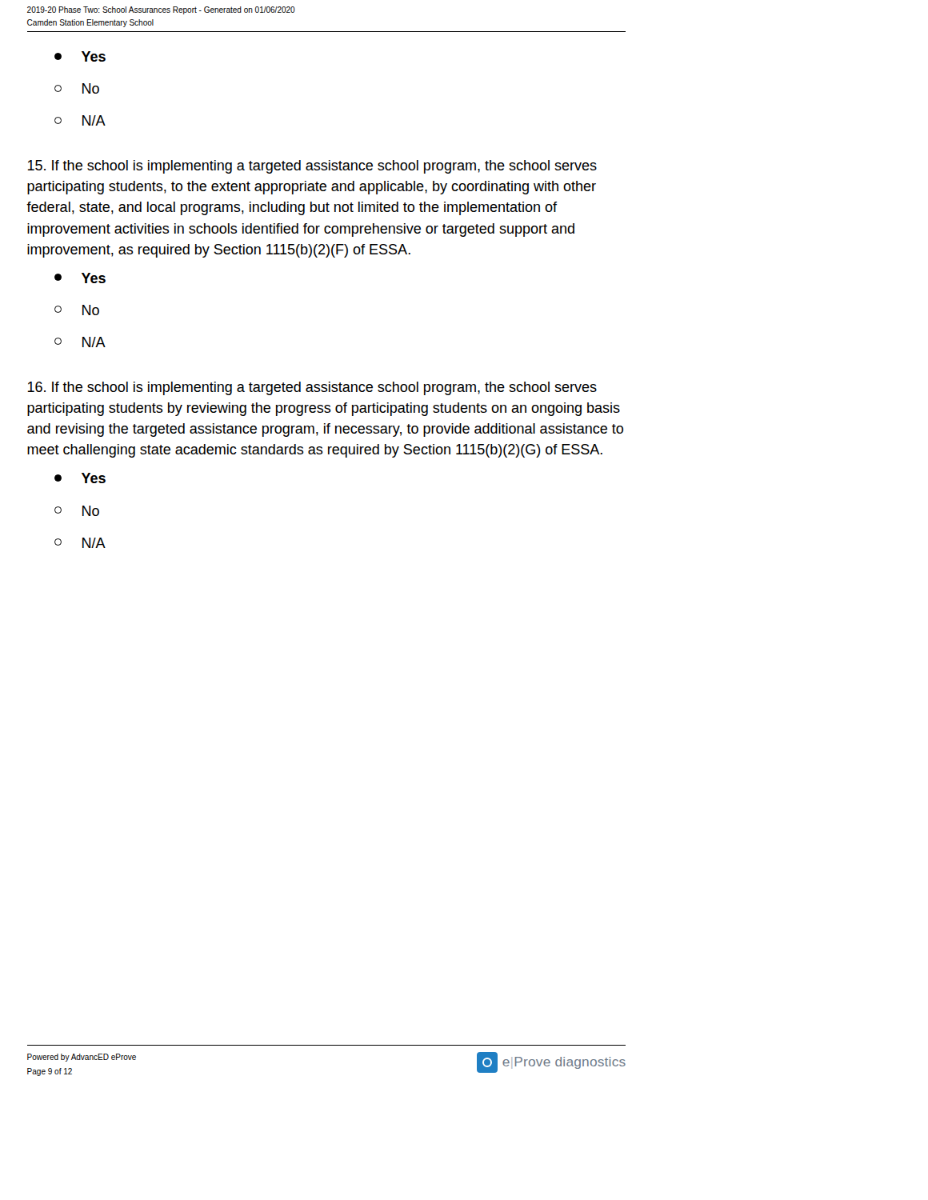2019-20 Phase Two: School Assurances Report - Generated on 01/06/2020
Camden Station Elementary School
Yes
No
N/A
15. If the school is implementing a targeted assistance school program, the school serves participating students, to the extent appropriate and applicable, by coordinating with other federal, state, and local programs, including but not limited to the implementation of improvement activities in schools identified for comprehensive or targeted support and improvement, as required by Section 1115(b)(2)(F) of ESSA.
Yes
No
N/A
16. If the school is implementing a targeted assistance school program, the school serves participating students by reviewing the progress of participating students on an ongoing basis and revising the targeted assistance program, if necessary, to provide additional assistance to meet challenging state academic standards as required by Section 1115(b)(2)(G) of ESSA.
Yes
No
N/A
Powered by AdvancED eProve
Page 9 of 12
e|Prove diagnostics